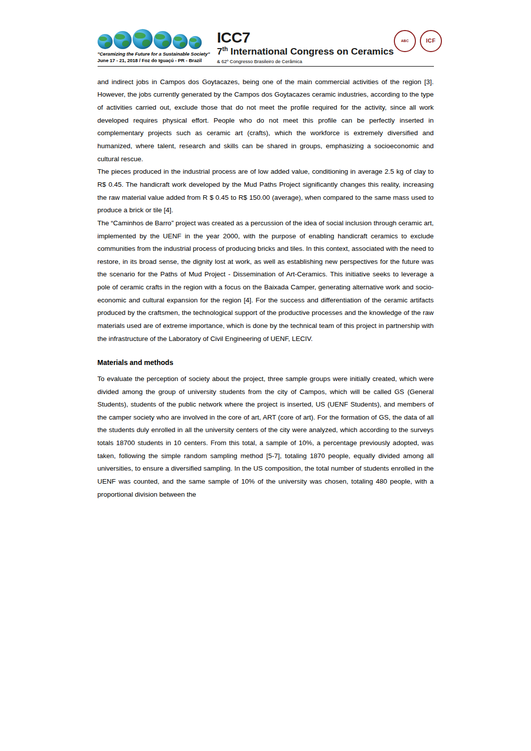"Ceramizing the Future for a Sustainable Society"
June 17 - 21, 2018 / Foz do Iguaçú - PR - Brazil
ICC7
7th International Congress on Ceramics
& 62º Congresso Brasileiro de Cerâmica
ABC
ICF
and indirect jobs in Campos dos Goytacazes, being one of the main commercial activities of the region [3]. However, the jobs currently generated by the Campos dos Goytacazes ceramic industries, according to the type of activities carried out, exclude those that do not meet the profile required for the activity, since all work developed requires physical effort. People who do not meet this profile can be perfectly inserted in complementary projects such as ceramic art (crafts), which the workforce is extremely diversified and humanized, where talent, research and skills can be shared in groups, emphasizing a socioeconomic and cultural rescue.
The pieces produced in the industrial process are of low added value, conditioning in average 2.5 kg of clay to R$ 0.45. The handicraft work developed by the Mud Paths Project significantly changes this reality, increasing the raw material value added from R $ 0.45 to R$ 150.00 (average), when compared to the same mass used to produce a brick or tile [4].
The “Caminhos de Barro” project was created as a percussion of the idea of social inclusion through ceramic art, implemented by the UENF in the year 2000, with the purpose of enabling handicraft ceramics to exclude communities from the industrial process of producing bricks and tiles. In this context, associated with the need to restore, in its broad sense, the dignity lost at work, as well as establishing new perspectives for the future was the scenario for the Paths of Mud Project - Dissemination of Art-Ceramics. This initiative seeks to leverage a pole of ceramic crafts in the region with a focus on the Baixada Camper, generating alternative work and socio-economic and cultural expansion for the region [4]. For the success and differentiation of the ceramic artifacts produced by the craftsmen, the technological support of the productive processes and the knowledge of the raw materials used are of extreme importance, which is done by the technical team of this project in partnership with the infrastructure of the Laboratory of Civil Engineering of UENF, LECIV.
Materials and methods
To evaluate the perception of society about the project, three sample groups were initially created, which were divided among the group of university students from the city of Campos, which will be called GS (General Students), students of the public network where the project is inserted, US (UENF Students), and members of the camper society who are involved in the core of art, ART (core of art). For the formation of GS, the data of all the students duly enrolled in all the university centers of the city were analyzed, which according to the surveys totals 18700 students in 10 centers. From this total, a sample of 10%, a percentage previously adopted, was taken, following the simple random sampling method [5-7], totaling 1870 people, equally divided among all universities, to ensure a diversified sampling. In the US composition, the total number of students enrolled in the UENF was counted, and the same sample of 10% of the university was chosen, totaling 480 people, with a proportional division between the